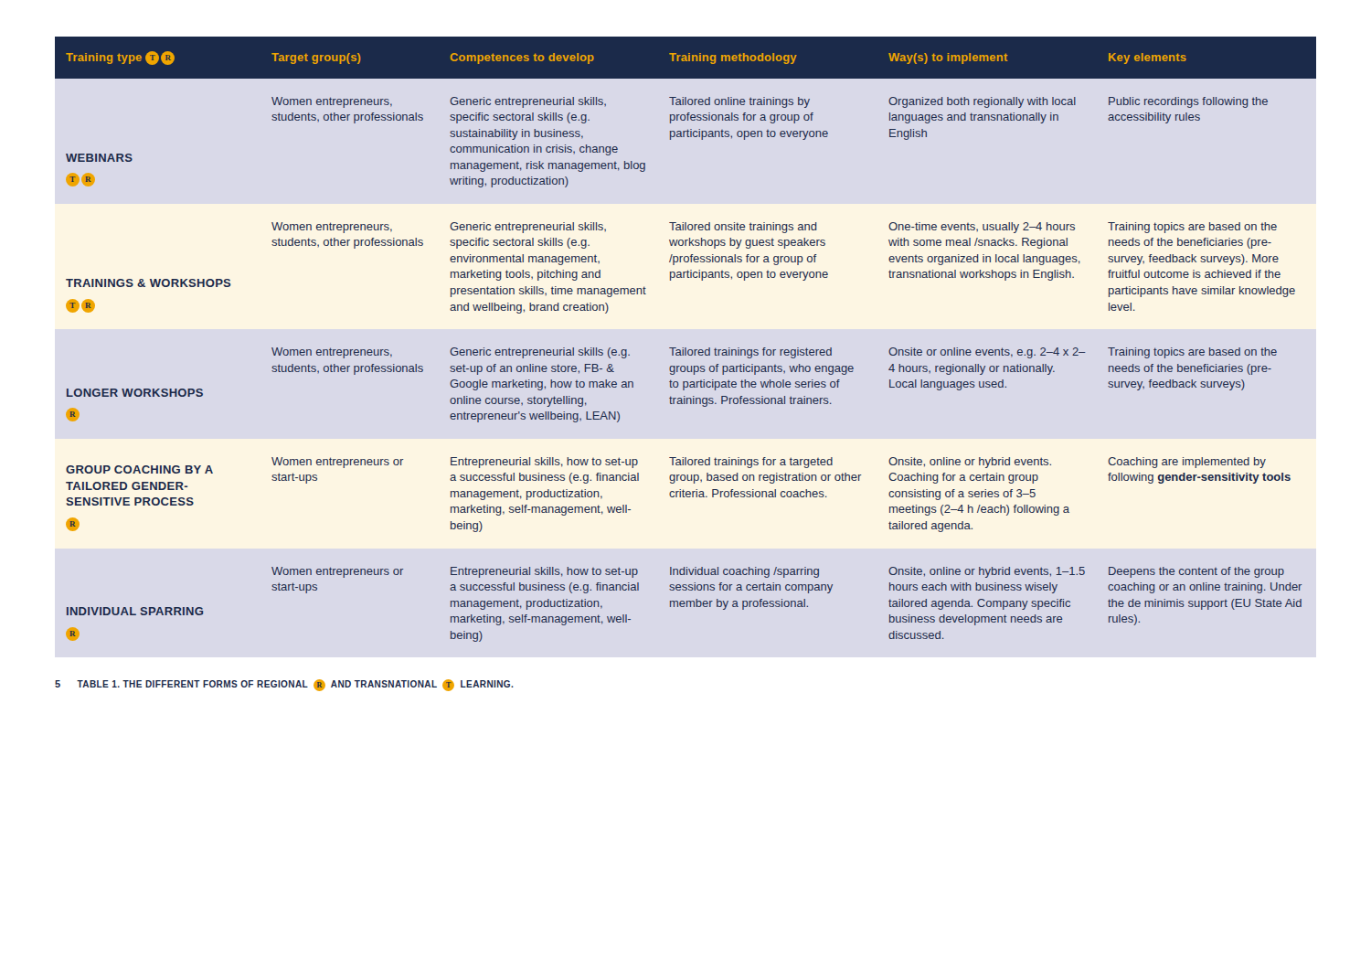| Training type T R | Target group(s) | Competences to develop | Training methodology | Way(s) to implement | Key elements |
| --- | --- | --- | --- | --- | --- |
| Webinars T R | Women entrepreneurs, students, other professionals | Generic entrepreneurial skills, specific sectoral skills (e.g. sustainability in business, communication in crisis, change management, risk management, blog writing, productization) | Tailored online trainings by professionals for a group of participants, open to everyone | Organized both regionally with local languages and transnationally in English | Public recordings following the accessibility rules |
| Trainings & workshops T R | Women entrepreneurs, students, other professionals | Generic entrepreneurial skills, specific sectoral skills (e.g. environmental management, marketing tools, pitching and presentation skills, time management and wellbeing, brand creation) | Tailored onsite trainings and workshops by guest speakers /professionals for a group of participants, open to everyone | One-time events, usually 2–4 hours with some meal /snacks. Regional events organized in local languages, transnational workshops in English. | Training topics are based on the needs of the beneficiaries (pre-survey, feedback surveys). More fruitful outcome is achieved if the participants have similar knowledge level. |
| Longer workshops R | Women entrepreneurs, students, other professionals | Generic entrepreneurial skills (e.g. set-up of an online store, FB- & Google marketing, how to make an online course, storytelling, entrepreneur's wellbeing, LEAN) | Tailored trainings for registered groups of participants, who engage to participate the whole series of trainings. Professional trainers. | Onsite or online events, e.g. 2–4 x 2–4 hours, regionally or nationally. Local languages used. | Training topics are based on the needs of the beneficiaries (pre-survey, feedback surveys) |
| Group coaching by a tailored gender-sensitive process R | Women entrepreneurs or start-ups | Entrepreneurial skills, how to set-up a successful business (e.g. financial management, productization, marketing, self-management, well-being) | Tailored trainings for a targeted group, based on registration or other criteria. Professional coaches. | Onsite, online or hybrid events. Coaching for a certain group consisting of a series of 3–5 meetings (2–4 h /each) following a tailored agenda. | Coaching are implemented by following gender-sensitivity tools |
| Individual sparring R | Women entrepreneurs or start-ups | Entrepreneurial skills, how to set-up a successful business (e.g. financial management, productization, marketing, self-management, well-being) | Individual coaching /sparring sessions for a certain company member by a professional. | Onsite, online or hybrid events, 1–1.5 hours each with business wisely tailored agenda. Company specific business development needs are discussed. | Deepens the content of the group coaching or an online training. Under the de minimis support (EU State Aid rules). |
5 Table 1. The different forms of regional R and transnational T learning.